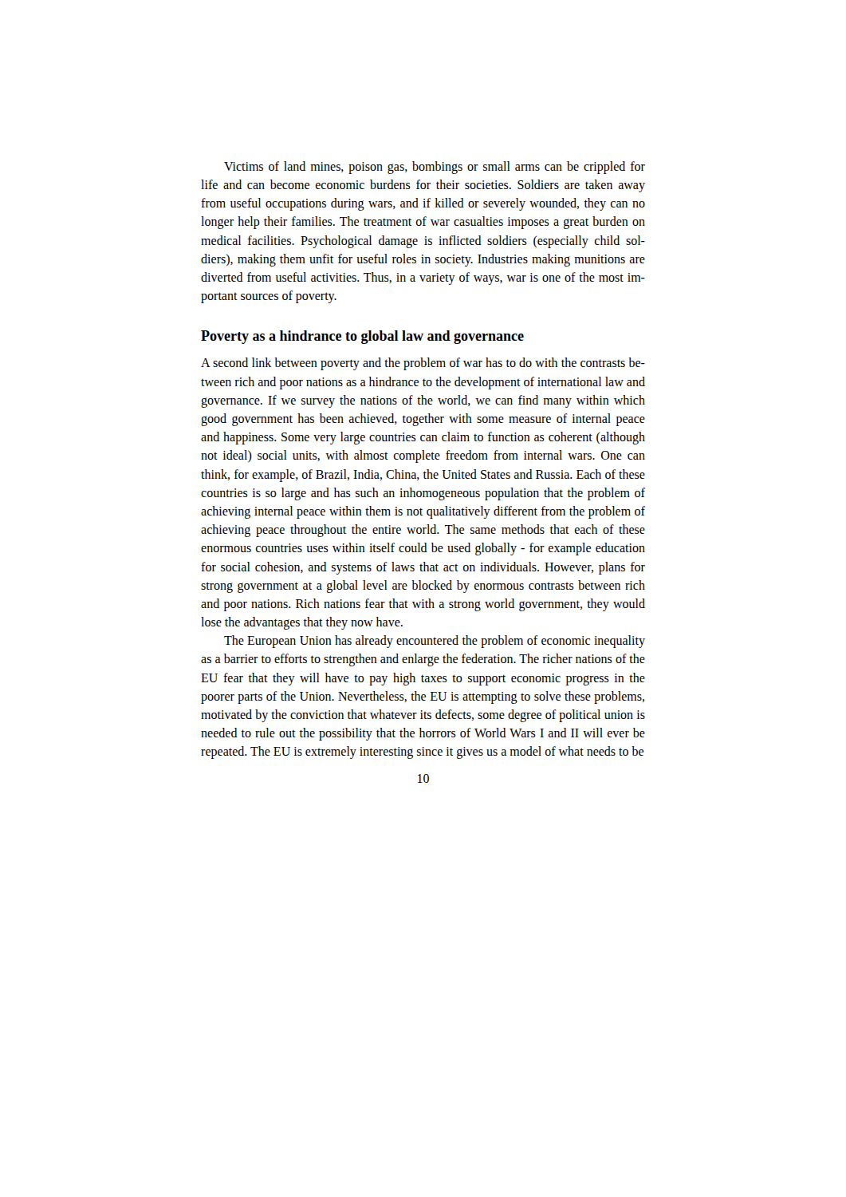Victims of land mines, poison gas, bombings or small arms can be crippled for life and can become economic burdens for their societies. Soldiers are taken away from useful occupations during wars, and if killed or severely wounded, they can no longer help their families. The treatment of war casualties imposes a great burden on medical facilities. Psychological damage is inflicted soldiers (especially child soldiers), making them unfit for useful roles in society. Industries making munitions are diverted from useful activities. Thus, in a variety of ways, war is one of the most important sources of poverty.
Poverty as a hindrance to global law and governance
A second link between poverty and the problem of war has to do with the contrasts between rich and poor nations as a hindrance to the development of international law and governance. If we survey the nations of the world, we can find many within which good government has been achieved, together with some measure of internal peace and happiness. Some very large countries can claim to function as coherent (although not ideal) social units, with almost complete freedom from internal wars. One can think, for example, of Brazil, India, China, the United States and Russia. Each of these countries is so large and has such an inhomogeneous population that the problem of achieving internal peace within them is not qualitatively different from the problem of achieving peace throughout the entire world. The same methods that each of these enormous countries uses within itself could be used globally - for example education for social cohesion, and systems of laws that act on individuals. However, plans for strong government at a global level are blocked by enormous contrasts between rich and poor nations. Rich nations fear that with a strong world government, they would lose the advantages that they now have.
The European Union has already encountered the problem of economic inequality as a barrier to efforts to strengthen and enlarge the federation. The richer nations of the EU fear that they will have to pay high taxes to support economic progress in the poorer parts of the Union. Nevertheless, the EU is attempting to solve these problems, motivated by the conviction that whatever its defects, some degree of political union is needed to rule out the possibility that the horrors of World Wars I and II will ever be repeated. The EU is extremely interesting since it gives us a model of what needs to be
10